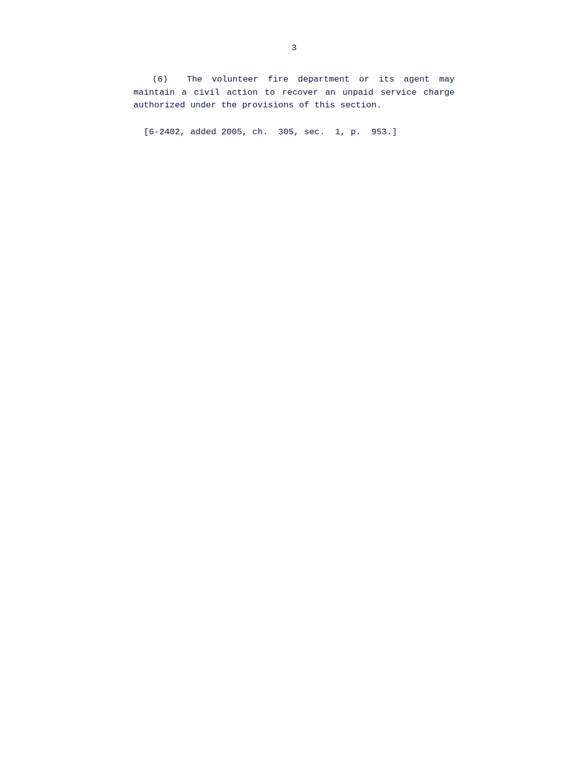3
(6) The volunteer fire department or its agent may maintain a civil action to recover an unpaid service charge authorized under the provisions of this section.
[6-2402, added 2005, ch. 305, sec. 1, p. 953.]